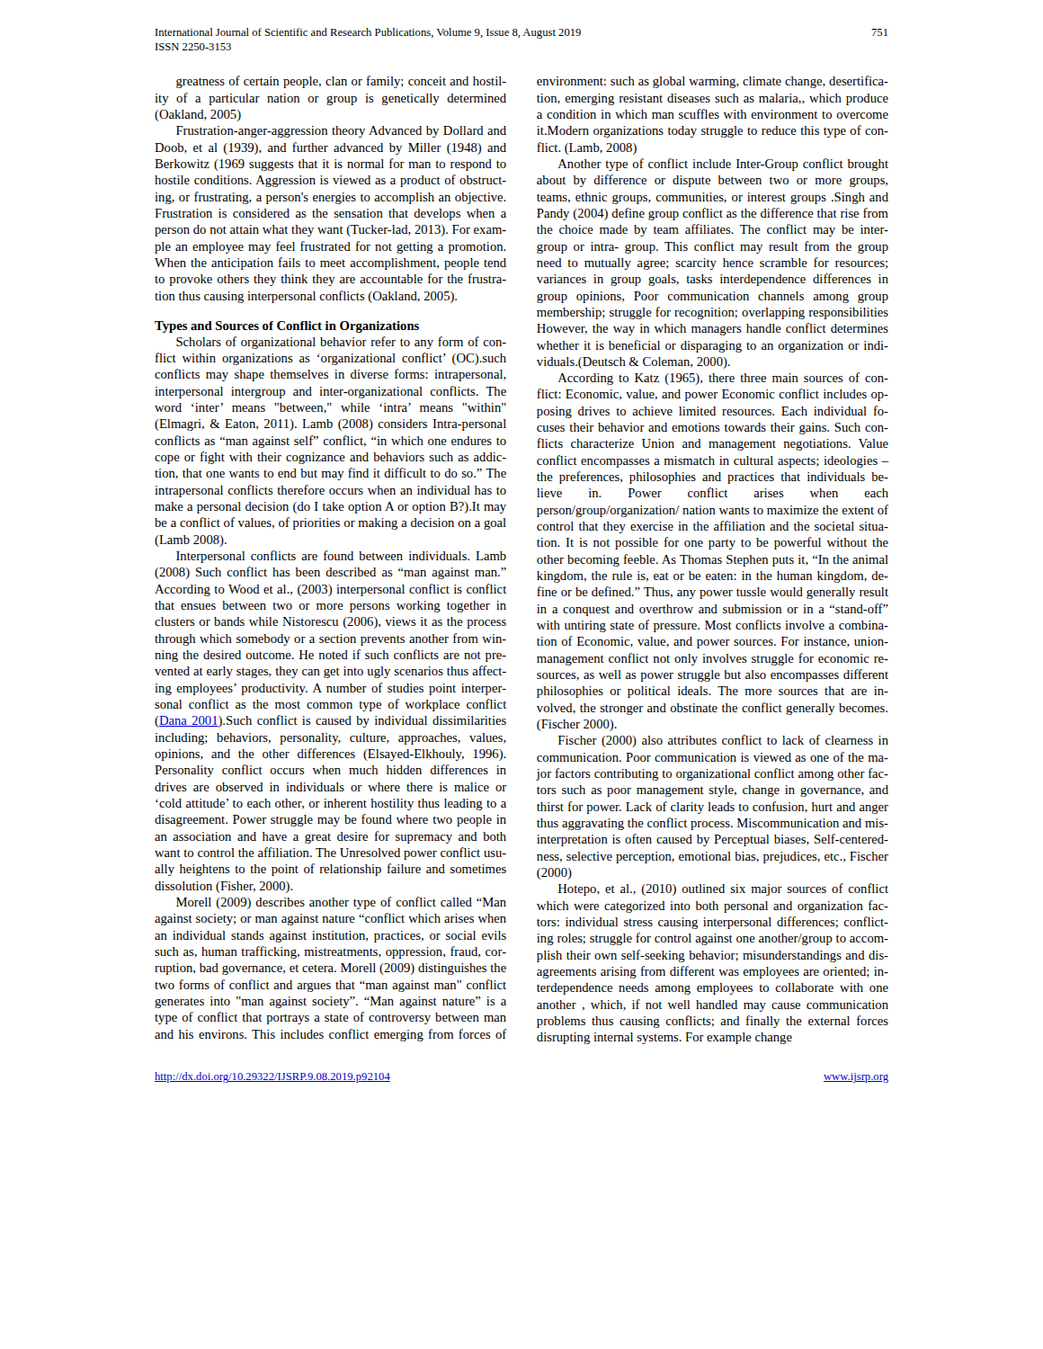International Journal of Scientific and Research Publications, Volume 9, Issue 8, August 2019 751 ISSN 2250-3153
greatness of certain people, clan or family; conceit and hostility of a particular nation or group is genetically determined (Oakland, 2005)
Frustration-anger-aggression theory Advanced by Dollard and Doob, et al (1939), and further advanced by Miller (1948) and Berkowitz (1969 suggests that it is normal for man to respond to hostile conditions. Aggression is viewed as a product of obstructing, or frustrating, a person's energies to accomplish an objective. Frustration is considered as the sensation that develops when a person do not attain what they want (Tucker-lad, 2013). For example an employee may feel frustrated for not getting a promotion. When the anticipation fails to meet accomplishment, people tend to provoke others they think they are accountable for the frustration thus causing interpersonal conflicts (Oakland, 2005).
Types and Sources of Conflict in Organizations
Scholars of organizational behavior refer to any form of conflict within organizations as ‘organizational conflict’ (OC).such conflicts may shape themselves in diverse forms: intrapersonal, interpersonal intergroup and inter-organizational conflicts. The word ‘inter’ means "between," while ‘intra’ means "within" (Elmagri, & Eaton, 2011). Lamb (2008) considers Intra-personal conflicts as “man against self” conflict, “in which one endures to cope or fight with their cognizance and behaviors such as addiction, that one wants to end but may find it difficult to do so.” The intrapersonal conflicts therefore occurs when an individual has to make a personal decision (do I take option A or option B?).It may be a conflict of values, of priorities or making a decision on a goal (Lamb 2008).
Interpersonal conflicts are found between individuals. Lamb (2008) Such conflict has been described as “man against man.” According to Wood et al., (2003) interpersonal conflict is conflict that ensues between two or more persons working together in clusters or bands while Nistorescu (2006), views it as the process through which somebody or a section prevents another from winning the desired outcome. He noted if such conflicts are not prevented at early stages, they can get into ugly scenarios thus affecting employees’ productivity. A number of studies point interpersonal conflict as the most common type of workplace conflict (Dana 2001).Such conflict is caused by individual dissimilarities including; behaviors, personality, culture, approaches, values, opinions, and the other differences (Elsayed-Elkhouly, 1996). Personality conflict occurs when much hidden differences in drives are observed in individuals or where there is malice or ‘cold attitude’ to each other, or inherent hostility thus leading to a disagreement. Power struggle may be found where two people in an association and have a great desire for supremacy and both want to control the affiliation. The Unresolved power conflict usually heightens to the point of relationship failure and sometimes dissolution (Fisher, 2000).
Morell (2009) describes another type of conflict called “Man against society; or man against nature “conflict which arises when an individual stands against institution, practices, or social evils such as, human trafficking, mistreatments, oppression, fraud, corruption, bad governance, et cetera. Morell (2009) distinguishes the two forms of conflict and argues that “man against man" conflict generates into "man against society”. “Man against nature” is a type of conflict that portrays a state of controversy between man and his environs. This includes conflict emerging from forces of environment: such as global warming, climate change, desertification, emerging resistant diseases such as malaria,, which produce a condition in which man scuffles with environment to overcome it.Modern organizations today struggle to reduce this type of conflict. (Lamb, 2008)
Another type of conflict include Inter-Group conflict brought about by difference or dispute between two or more groups, teams, ethnic groups, communities, or interest groups .Singh and Pandy (2004) define group conflict as the difference that rise from the choice made by team affiliates. The conflict may be inter- group or intra- group. This conflict may result from the group need to mutually agree; scarcity hence scramble for resources; variances in group goals, tasks interdependence differences in group opinions, Poor communication channels among group membership; struggle for recognition; overlapping responsibilities However, the way in which managers handle conflict determines whether it is beneficial or disparaging to an organization or individuals.(Deutsch & Coleman, 2000).
According to Katz (1965), there three main sources of conflict: Economic, value, and power Economic conflict includes opposing drives to achieve limited resources. Each individual focuses their behavior and emotions towards their gains. Such conflicts characterize Union and management negotiations. Value conflict encompasses a mismatch in cultural aspects; ideologies – the preferences, philosophies and practices that individuals believe in. Power conflict arises when each person/group/organization/ nation wants to maximize the extent of control that they exercise in the affiliation and the societal situation. It is not possible for one party to be powerful without the other becoming feeble. As Thomas Stephen puts it, “In the animal kingdom, the rule is, eat or be eaten: in the human kingdom, define or be defined.” Thus, any power tussle would generally result in a conquest and overthrow and submission or in a “stand-off” with untiring state of pressure. Most conflicts involve a combination of Economic, value, and power sources. For instance, union-management conflict not only involves struggle for economic resources, as well as power struggle but also encompasses different philosophies or political ideals. The more sources that are involved, the stronger and obstinate the conflict generally becomes. (Fischer 2000).
Fischer (2000) also attributes conflict to lack of clearness in communication. Poor communication is viewed as one of the major factors contributing to organizational conflict among other factors such as poor management style, change in governance, and thirst for power. Lack of clarity leads to confusion, hurt and anger thus aggravating the conflict process. Miscommunication and misinterpretation is often caused by Perceptual biases, Self-centeredness, selective perception, emotional bias, prejudices, etc., Fischer (2000)
Hotepo, et al., (2010) outlined six major sources of conflict which were categorized into both personal and organization factors: individual stress causing interpersonal differences; conflicting roles; struggle for control against one another/group to accomplish their own self-seeking behavior; misunderstandings and disagreements arising from different was employees are oriented; interdependence needs among employees to collaborate with one another , which, if not well handled may cause communication problems thus causing conflicts; and finally the external forces disrupting internal systems. For example change
http://dx.doi.org/10.29322/IJSRP.9.08.2019.p92104 www.ijsrp.org